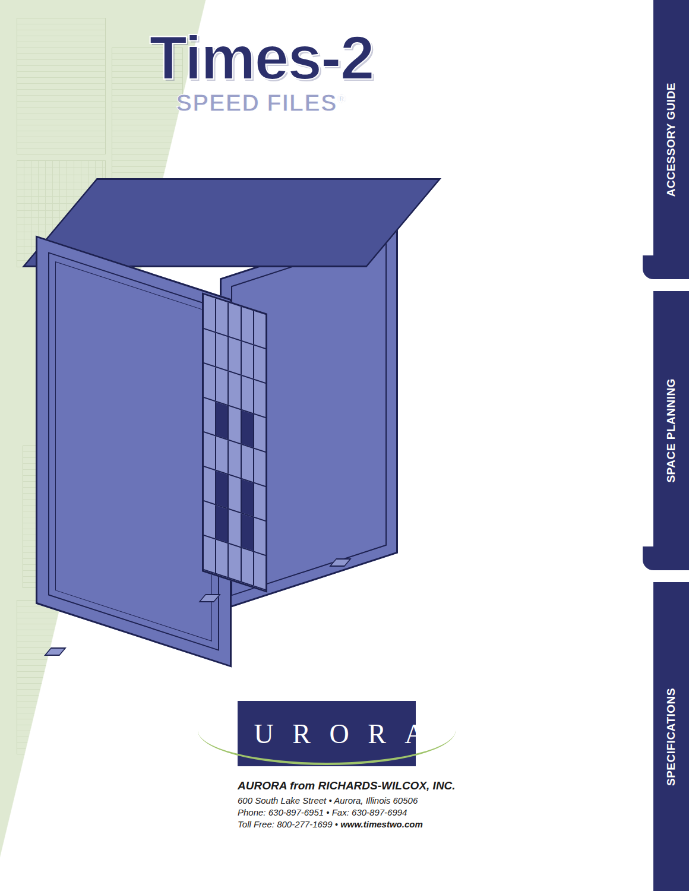Times-2
SPEED FILES®
A U R O R A™
AURORA from RICHARDS-WILCOX, INC.
600 South Lake Street • Aurora, Illinois 60506
Phone: 630-897-6951 • Fax: 630-897-6994
Toll Free: 800-277-1699 • www.timestwo.com
ACCESSORY GUIDE
SPACE PLANNING
SPECIFICATIONS